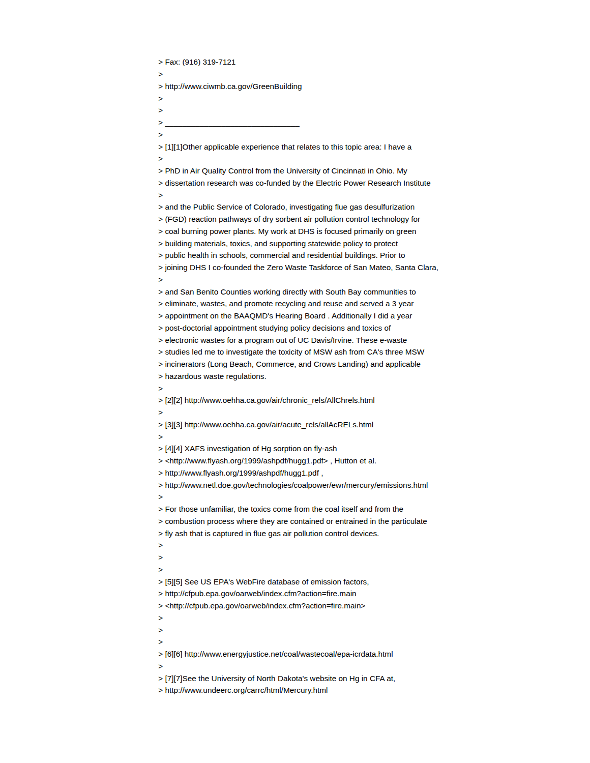> Fax: (916) 319-7121 > > http://www.ciwmb.ca.gov/GreenBuilding > > > _______________________________ > > [1][1]Other applicable experience that relates to this topic area: I have a > > PhD in Air Quality Control from the University of Cincinnati in Ohio. My > dissertation research was co-funded by the Electric Power Research Institute > > and the Public Service of Colorado, investigating flue gas desulfurization > (FGD) reaction pathways of dry sorbent air pollution control technology for > coal burning power plants. My work at DHS is focused primarily on green > building materials, toxics, and supporting statewide policy to protect > public health in schools, commercial and residential buildings. Prior to > joining DHS I co-founded the Zero Waste Taskforce of San Mateo, Santa Clara, > > and San Benito Counties working directly with South Bay communities to > eliminate, wastes, and promote recycling and reuse and served a 3 year > appointment on the BAAQMD's Hearing Board . Additionally I did a year > post-doctorial appointment studying policy decisions and toxics of > electronic wastes for a program out of UC Davis/Irvine. These e-waste > studies led me to investigate the toxicity of MSW ash from CA's three MSW > incinerators (Long Beach, Commerce, and Crows Landing) and applicable > hazardous waste regulations. > > [2][2] http://www.oehha.ca.gov/air/chronic_rels/AllChrels.html > > [3][3] http://www.oehha.ca.gov/air/acute_rels/allAcRELs.html > > [4][4] XAFS investigation of Hg sorption on fly-ash > <http://www.flyash.org/1999/ashpdf/hugg1.pdf> , Hutton et al. > http://www.flyash.org/1999/ashpdf/hugg1.pdf , > http://www.netl.doe.gov/technologies/coalpower/ewr/mercury/emissions.html > > For those unfamiliar, the toxics come from the coal itself and from the > combustion process where they are contained or entrained in the particulate > fly ash that is captured in flue gas air pollution control devices. > > > > [5][5] See US EPA's WebFire database of emission factors, > http://cfpub.epa.gov/oarweb/index.cfm?action=fire.main > <http://cfpub.epa.gov/oarweb/index.cfm?action=fire.main> > > > > [6][6] http://www.energyjustice.net/coal/wastecoal/epa-icrdata.html > > [7][7]See the University of North Dakota's website on Hg in CFA at, > http://www.undeerc.org/carrc/html/Mercury.html